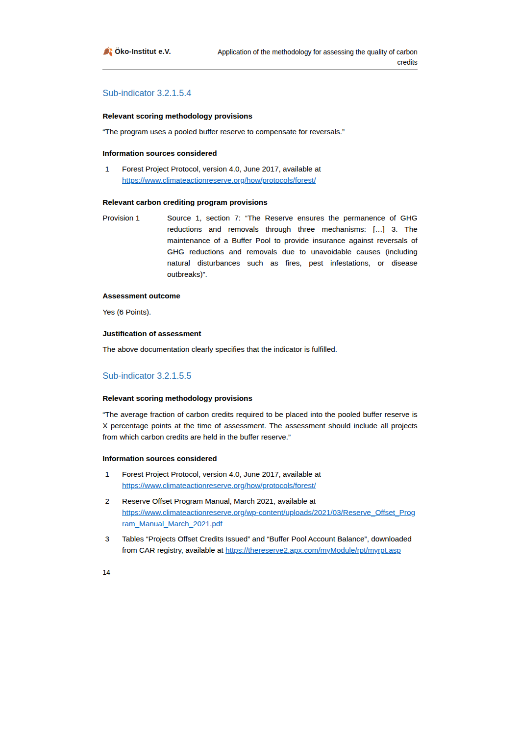🍂Öko-Institut e.V.
Application of the methodology for assessing the quality of carbon credits
Sub-indicator 3.2.1.5.4
Relevant scoring methodology provisions
“The program uses a pooled buffer reserve to compensate for reversals.”
Information sources considered
Forest Project Protocol, version 4.0, June 2017, available at
https://www.climateactionreserve.org/how/protocols/forest/
Relevant carbon crediting program provisions
Provision 1
Source 1, section 7: “The Reserve ensures the permanence of GHG reductions and removals through three mechanisms: […] 3. The maintenance of a Buffer Pool to provide insurance against reversals of GHG reductions and removals due to unavoidable causes (including natural disturbances such as fires, pest infestations, or disease outbreaks)”.
Assessment outcome
Yes (6 Points).
Justification of assessment
The above documentation clearly specifies that the indicator is fulfilled.
Sub-indicator 3.2.1.5.5
Relevant scoring methodology provisions
“The average fraction of carbon credits required to be placed into the pooled buffer reserve is X percentage points at the time of assessment. The assessment should include all projects from which carbon credits are held in the buffer reserve.”
Information sources considered
Forest Project Protocol, version 4.0, June 2017, available at
https://www.climateactionreserve.org/how/protocols/forest/
Reserve Offset Program Manual, March 2021, available at
https://www.climateactionreserve.org/wp-content/uploads/2021/03/Reserve_Offset_Program_Manual_March_2021.pdf
Tables “Projects Offset Credits Issued” and “Buffer Pool Account Balance”, downloaded from CAR registry, available at https://thereserve2.apx.com/myModule/rpt/myrpt.asp
14